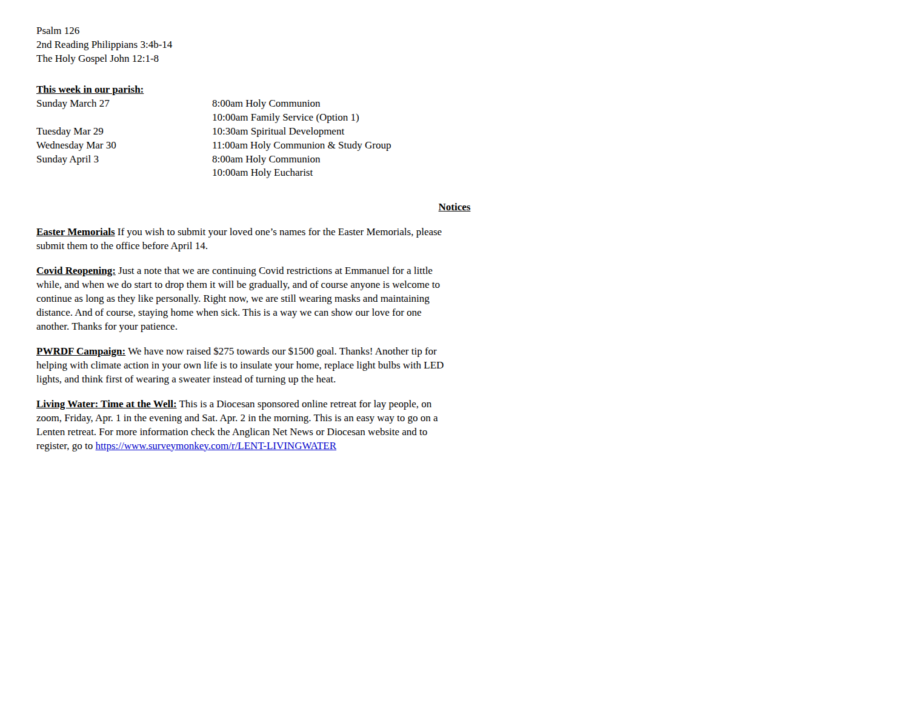Psalm 126
2nd Reading Philippians 3:4b-14
The Holy Gospel John 12:1-8
This week in our parish:
| Sunday March 27 | 8:00am Holy Communion |
| | 10:00am Family Service (Option 1) |
| Tuesday Mar 29 | 10:30am Spiritual Development |
| Wednesday Mar 30 | 11:00am Holy Communion & Study Group |
| Sunday April 3 | 8:00am Holy Communion |
| | 10:00am Holy Eucharist |
Notices
Easter Memorials If you wish to submit your loved one’s names for the Easter Memorials, please submit them to the office before April 14.
Covid Reopening: Just a note that we are continuing Covid restrictions at Emmanuel for a little while, and when we do start to drop them it will be gradually, and of course anyone is welcome to continue as long as they like personally. Right now, we are still wearing masks and maintaining distance. And of course, staying home when sick. This is a way we can show our love for one another. Thanks for your patience.
PWRDF Campaign: We have now raised $275 towards our $1500 goal. Thanks! Another tip for helping with climate action in your own life is to insulate your home, replace light bulbs with LED lights, and think first of wearing a sweater instead of turning up the heat.
Living Water: Time at the Well: This is a Diocesan sponsored online retreat for lay people, on zoom, Friday, Apr. 1 in the evening and Sat. Apr. 2 in the morning. This is an easy way to go on a Lenten retreat. For more information check the Anglican Net News or Diocesan website and to register, go to https://www.surveymonkey.com/r/LENT-LIVINGWATER